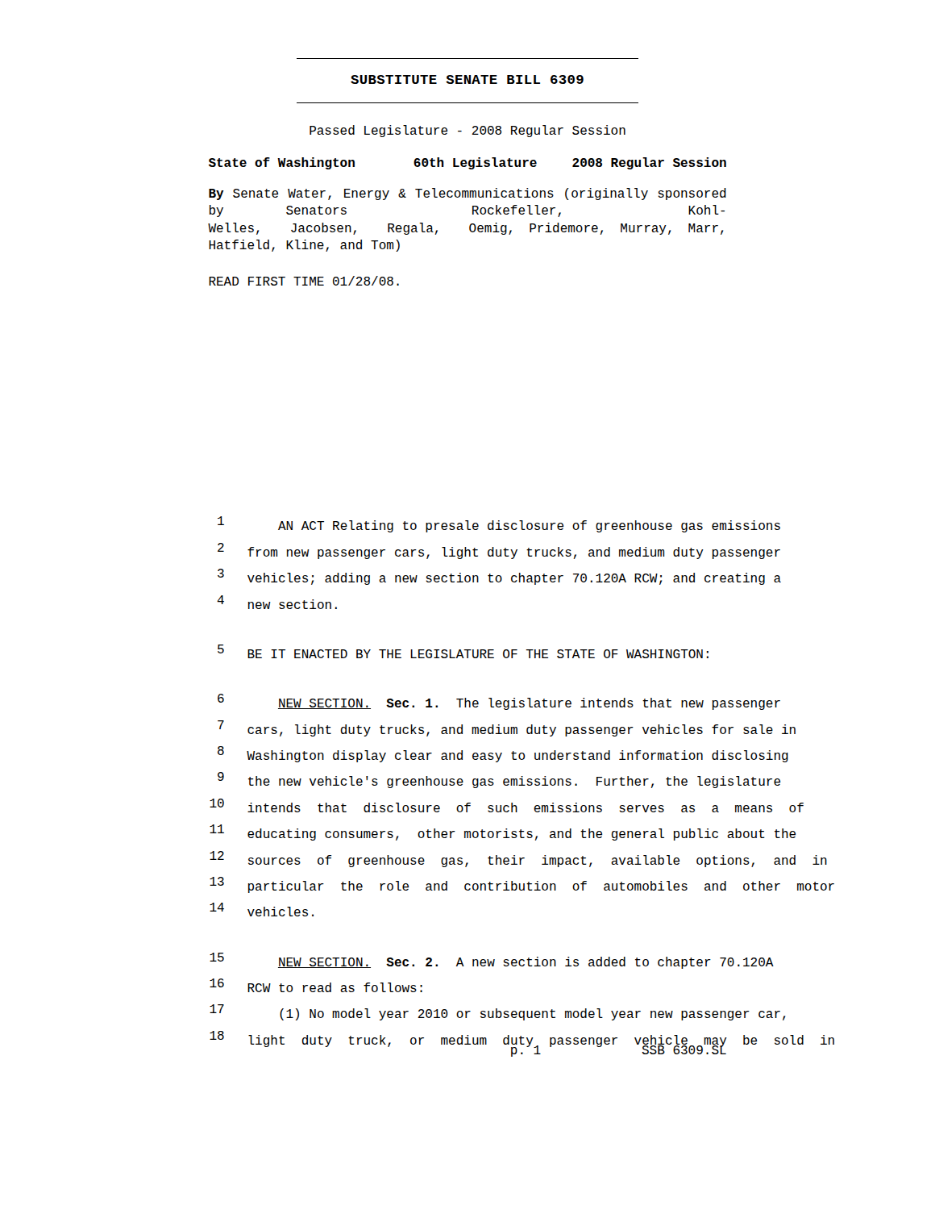SUBSTITUTE SENATE BILL 6309
Passed Legislature - 2008 Regular Session
State of Washington 60th Legislature 2008 Regular Session
By Senate Water, Energy & Telecommunications (originally sponsored by Senators Rockefeller, Kohl-Welles, Jacobsen, Regala, Oemig, Pridemore, Murray, Marr, Hatfield, Kline, and Tom)
READ FIRST TIME 01/28/08.
| 1 | AN ACT Relating to presale disclosure of greenhouse gas emissions |
| 2 | from new passenger cars, light duty trucks, and medium duty passenger |
| 3 | vehicles; adding a new section to chapter 70.120A RCW; and creating a |
| 4 | new section. |
| 5 | BE IT ENACTED BY THE LEGISLATURE OF THE STATE OF WASHINGTON: |
| 6 | NEW SECTION. Sec. 1. The legislature intends that new passenger |
| 7 | cars, light duty trucks, and medium duty passenger vehicles for sale in |
| 8 | Washington display clear and easy to understand information disclosing |
| 9 | the new vehicle's greenhouse gas emissions. Further, the legislature |
| 10 | intends that disclosure of such emissions serves as a means of |
| 11 | educating consumers, other motorists, and the general public about the |
| 12 | sources of greenhouse gas, their impact, available options, and in |
| 13 | particular the role and contribution of automobiles and other motor |
| 14 | vehicles. |
| 15 | NEW SECTION. Sec. 2. A new section is added to chapter 70.120A |
| 16 | RCW to read as follows: |
| 17 | (1) No model year 2010 or subsequent model year new passenger car, |
| 18 | light duty truck, or medium duty passenger vehicle may be sold in |
p. 1 SSB 6309.SL